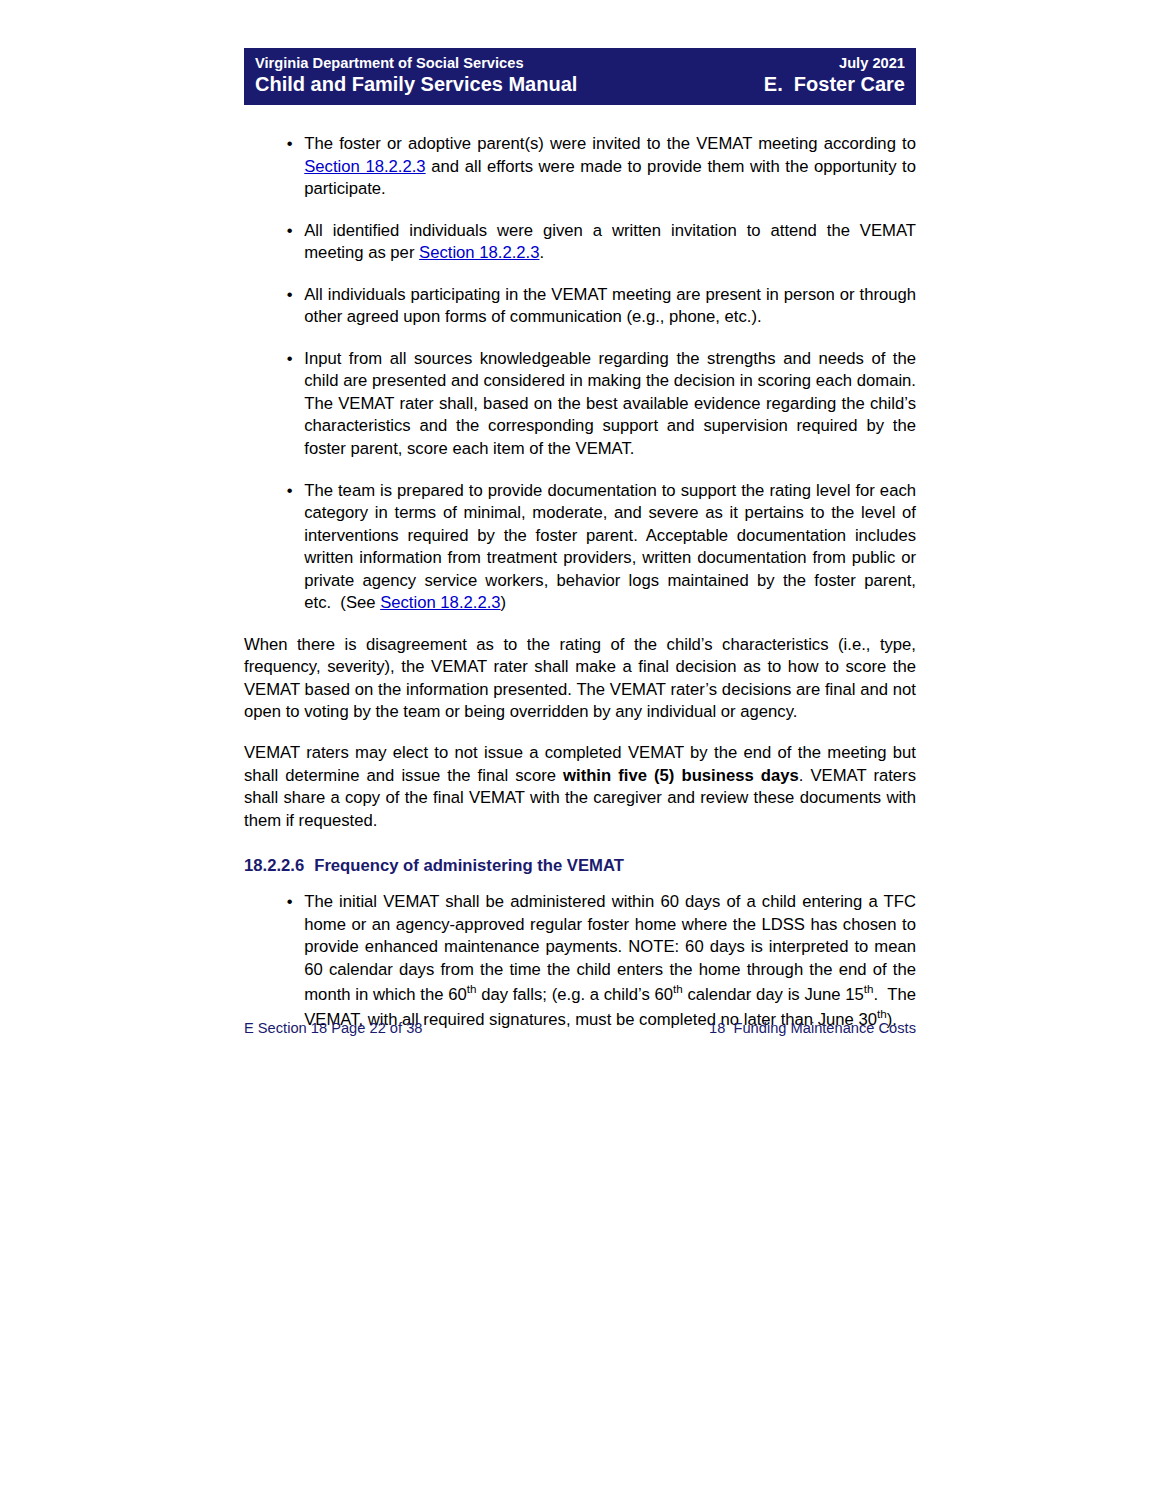Virginia Department of Social Services Child and Family Services Manual
July 2021 E. Foster Care
The foster or adoptive parent(s) were invited to the VEMAT meeting according to Section 18.2.2.3 and all efforts were made to provide them with the opportunity to participate.
All identified individuals were given a written invitation to attend the VEMAT meeting as per Section 18.2.2.3.
All individuals participating in the VEMAT meeting are present in person or through other agreed upon forms of communication (e.g., phone, etc.).
Input from all sources knowledgeable regarding the strengths and needs of the child are presented and considered in making the decision in scoring each domain. The VEMAT rater shall, based on the best available evidence regarding the child’s characteristics and the corresponding support and supervision required by the foster parent, score each item of the VEMAT.
The team is prepared to provide documentation to support the rating level for each category in terms of minimal, moderate, and severe as it pertains to the level of interventions required by the foster parent. Acceptable documentation includes written information from treatment providers, written documentation from public or private agency service workers, behavior logs maintained by the foster parent, etc. (See Section 18.2.2.3)
When there is disagreement as to the rating of the child’s characteristics (i.e., type, frequency, severity), the VEMAT rater shall make a final decision as to how to score the VEMAT based on the information presented. The VEMAT rater’s decisions are final and not open to voting by the team or being overridden by any individual or agency.
VEMAT raters may elect to not issue a completed VEMAT by the end of the meeting but shall determine and issue the final score within five (5) business days. VEMAT raters shall share a copy of the final VEMAT with the caregiver and review these documents with them if requested.
18.2.2.6 Frequency of administering the VEMAT
The initial VEMAT shall be administered within 60 days of a child entering a TFC home or an agency-approved regular foster home where the LDSS has chosen to provide enhanced maintenance payments. NOTE: 60 days is interpreted to mean 60 calendar days from the time the child enters the home through the end of the month in which the 60th day falls; (e.g. a child’s 60th calendar day is June 15th. The VEMAT, with all required signatures, must be completed no later than June 30th).
E Section 18 Page 22 of 38
18 Funding Maintenance Costs